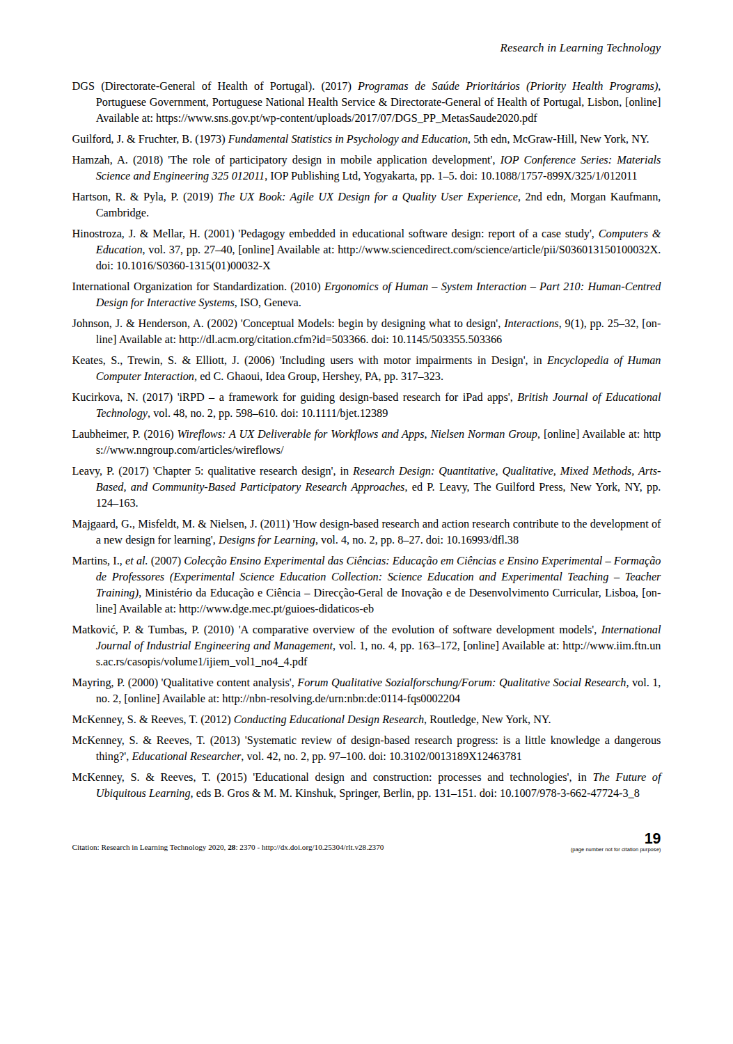Research in Learning Technology
DGS (Directorate-General of Health of Portugal). (2017) Programas de Saúde Prioritários (Priority Health Programs), Portuguese Government, Portuguese National Health Service & Directorate-General of Health of Portugal, Lisbon, [online] Available at: https://www.sns.gov.pt/wp-content/uploads/2017/07/DGS_PP_MetasSaude2020.pdf
Guilford, J. & Fruchter, B. (1973) Fundamental Statistics in Psychology and Education, 5th edn, McGraw-Hill, New York, NY.
Hamzah, A. (2018) 'The role of participatory design in mobile application development', IOP Conference Series: Materials Science and Engineering 325 012011, IOP Publishing Ltd, Yogyakarta, pp. 1–5. doi: 10.1088/1757-899X/325/1/012011
Hartson, R. & Pyla, P. (2019) The UX Book: Agile UX Design for a Quality User Experience, 2nd edn, Morgan Kaufmann, Cambridge.
Hinostroza, J. & Mellar, H. (2001) 'Pedagogy embedded in educational software design: report of a case study', Computers & Education, vol. 37, pp. 27–40, [online] Available at: http://www.sciencedirect.com/science/article/pii/S036013150100032X. doi: 10.1016/S0360-1315(01)00032-X
International Organization for Standardization. (2010) Ergonomics of Human – System Interaction – Part 210: Human-Centred Design for Interactive Systems, ISO, Geneva.
Johnson, J. & Henderson, A. (2002) 'Conceptual Models: begin by designing what to design', Interactions, 9(1), pp. 25–32, [online] Available at: http://dl.acm.org/citation.cfm?id=503366. doi: 10.1145/503355.503366
Keates, S., Trewin, S. & Elliott, J. (2006) 'Including users with motor impairments in Design', in Encyclopedia of Human Computer Interaction, ed C. Ghaoui, Idea Group, Hershey, PA, pp. 317–323.
Kucirkova, N. (2017) 'iRPD – a framework for guiding design-based research for iPad apps', British Journal of Educational Technology, vol. 48, no. 2, pp. 598–610. doi: 10.1111/bjet.12389
Laubheimer, P. (2016) Wireflows: A UX Deliverable for Workflows and Apps, Nielsen Norman Group, [online] Available at: https://www.nngroup.com/articles/wireflows/
Leavy, P. (2017) 'Chapter 5: qualitative research design', in Research Design: Quantitative, Qualitative, Mixed Methods, Arts-Based, and Community-Based Participatory Research Approaches, ed P. Leavy, The Guilford Press, New York, NY, pp. 124–163.
Majgaard, G., Misfeldt, M. & Nielsen, J. (2011) 'How design-based research and action research contribute to the development of a new design for learning', Designs for Learning, vol. 4, no. 2, pp. 8–27. doi: 10.16993/dfl.38
Martins, I., et al. (2007) Colecção Ensino Experimental das Ciências: Educação em Ciências e Ensino Experimental – Formação de Professores (Experimental Science Education Collection: Science Education and Experimental Teaching – Teacher Training), Ministério da Educação e Ciência – Direcção-Geral de Inovação e de Desenvolvimento Curricular, Lisboa, [online] Available at: http://www.dge.mec.pt/guioes-didaticos-eb
Matković, P. & Tumbas, P. (2010) 'A comparative overview of the evolution of software development models', International Journal of Industrial Engineering and Management, vol. 1, no. 4, pp. 163–172, [online] Available at: http://www.iim.ftn.uns.ac.rs/casopis/volume1/ijiem_vol1_no4_4.pdf
Mayring, P. (2000) 'Qualitative content analysis', Forum Qualitative Sozialforschung/Forum: Qualitative Social Research, vol. 1, no. 2, [online] Available at: http://nbn-resolving.de/urn:nbn:de:0114-fqs0002204
McKenney, S. & Reeves, T. (2012) Conducting Educational Design Research, Routledge, New York, NY.
McKenney, S. & Reeves, T. (2013) 'Systematic review of design-based research progress: is a little knowledge a dangerous thing?', Educational Researcher, vol. 42, no. 2, pp. 97–100. doi: 10.3102/0013189X12463781
McKenney, S. & Reeves, T. (2015) 'Educational design and construction: processes and technologies', in The Future of Ubiquitous Learning, eds B. Gros & M. M. Kinshuk, Springer, Berlin, pp. 131–151. doi: 10.1007/978-3-662-47724-3_8
Citation: Research in Learning Technology 2020, 28: 2370 - http://dx.doi.org/10.25304/rlt.v28.2370
19 (page number not for citation purpose)